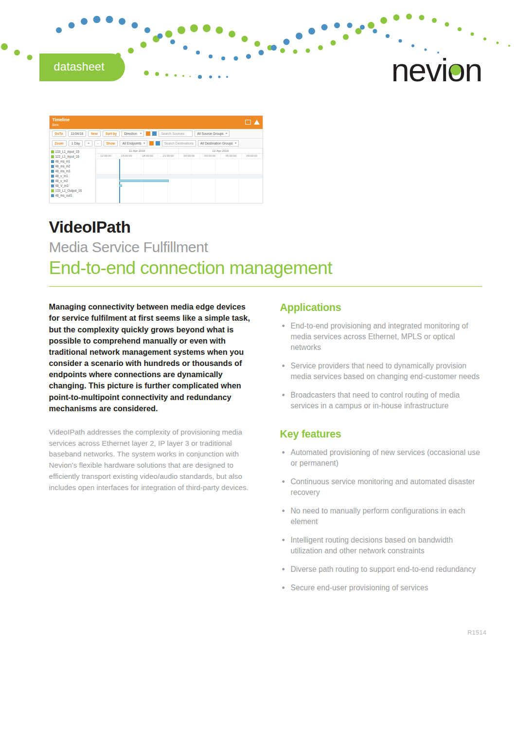datasheet
nevion
TimelineBeta
GoTo 11/04/16 New Sort by Direction Search Sources All Source Groups
Zoom 1 Day + - Show All Endpoints Search Destinations All Destination Groups
133_L1_input_15
122_L1_input_16
48_ins_in1
48_ins_in2
48_ins_in3
48_v_in1
48_v_in2
48_V_in3
133_L1_Output_16
48_ins_out1
11-Apr-2016
12-Apr-2016
12:00:00 15:00:00 18:00:00 21:00:00 00:00:00 03:00:00 06:00:00 09:00:00
VideoIPath
Media Service Fulfillment
End-to-end connection management
Managing connectivity between media edge devices for service fulfilment at first seems like a simple task, but the complexity quickly grows beyond what is possible to comprehend manually or even with traditional network management systems when you consider a scenario with hundreds or thousands of endpoints where connections are dynamically changing. This picture is further complicated when point-to-multipoint connectivity and redundancy mechanisms are considered.
VideoIPath addresses the complexity of provisioning media services across Ethernet layer 2, IP layer 3 or traditional baseband networks. The system works in conjunction with Nevion's flexible hardware solutions that are designed to efficiently transport existing video/audio standards, but also includes open interfaces for integration of third-party devices.
Applications
End-to-end provisioning and integrated monitoring of media services across Ethernet, MPLS or optical networks
Service providers that need to dynamically provision media services based on changing end-customer needs
Broadcasters that need to control routing of media services in a campus or in-house infrastructure
Key features
Automated provisioning of new services (occasional use or permanent)
Continuous service monitoring and automated disaster recovery
No need to manually perform configurations in each element
Intelligent routing decisions based on bandwidth utilization and other network constraints
Diverse path routing to support end-to-end redundancy
Secure end-user provisioning of services
R1514